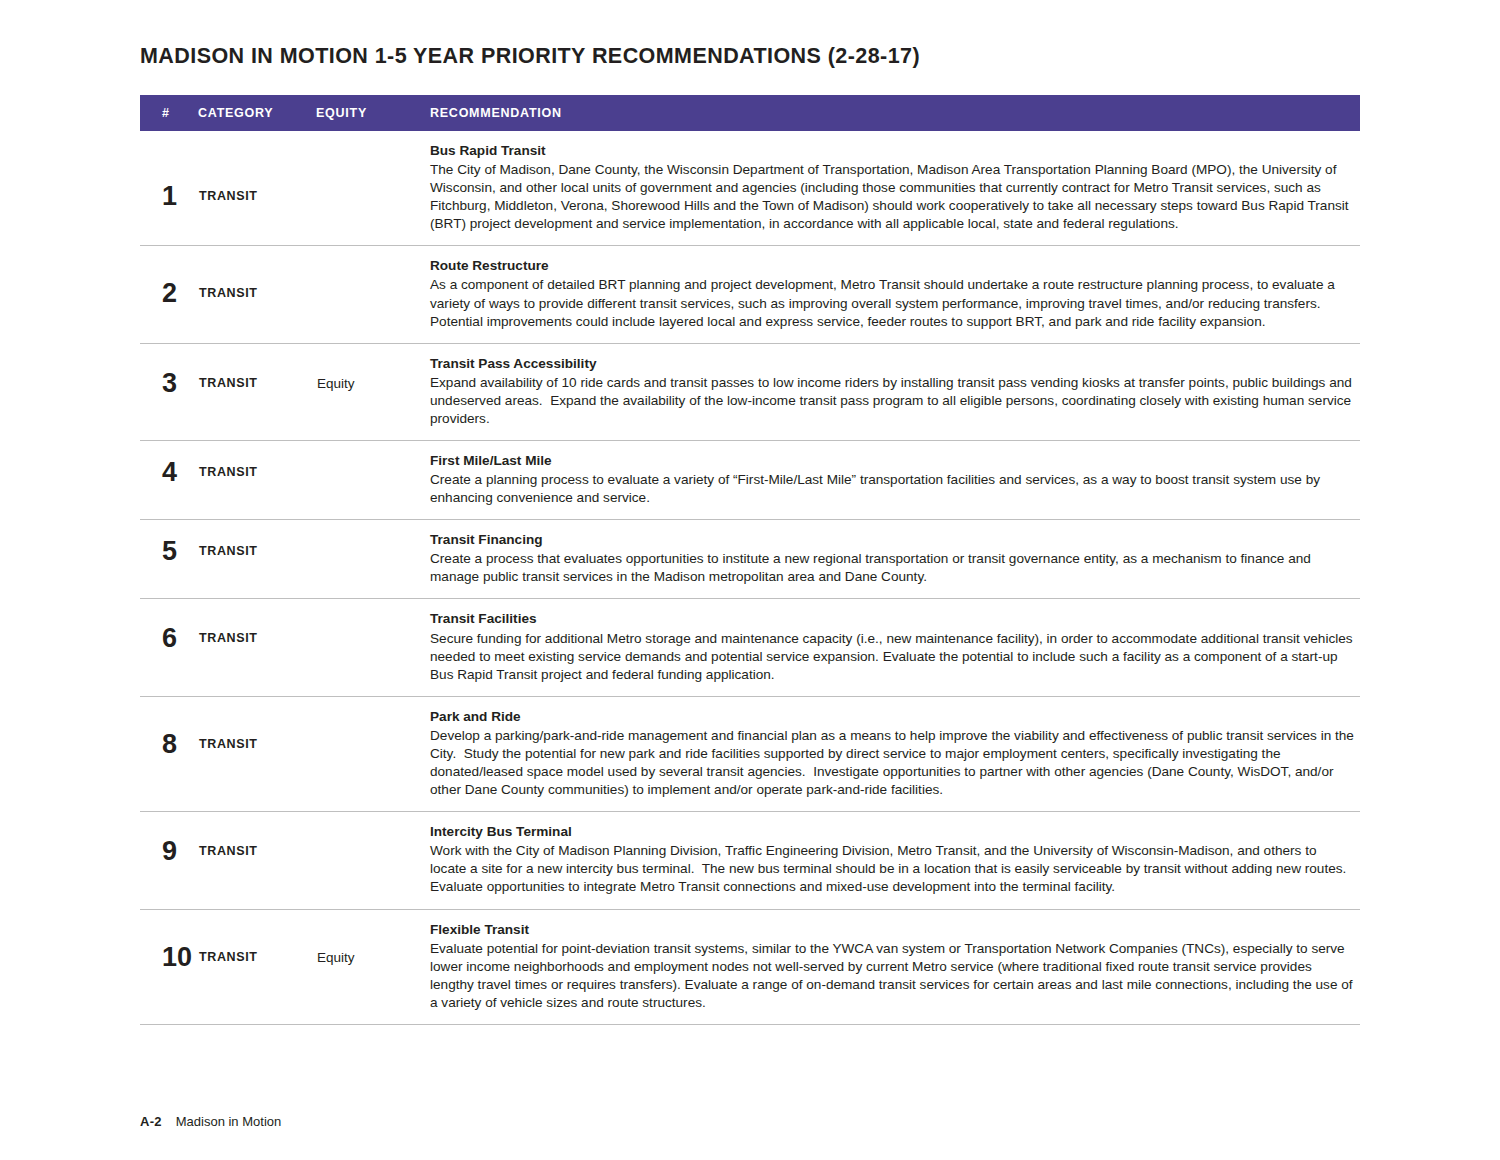Madison in Motion 1-5 Year Priority Recommendations (2-28-17)
| # | Category | Equity | Recommendation |
| --- | --- | --- | --- |
| 1 | Transit | | Bus Rapid Transit The City of Madison, Dane County, the Wisconsin Department of Transportation, Madison Area Transportation Planning Board (MPO), the University of Wisconsin, and other local units of government and agencies (including those communities that currently contract for Metro Transit services, such as Fitchburg, Middleton, Verona, Shorewood Hills and the Town of Madison) should work cooperatively to take all necessary steps toward Bus Rapid Transit (BRT) project development and service implementation, in accordance with all applicable local, state and federal regulations. |
| 2 | Transit | | Route Restructure As a component of detailed BRT planning and project development, Metro Transit should undertake a route restructure planning process, to evaluate a variety of ways to provide different transit services, such as improving overall system performance, improving travel times, and/or reducing transfers. Potential improvements could include layered local and express service, feeder routes to support BRT, and park and ride facility expansion. |
| 3 | Transit | Equity | Transit Pass Accessibility Expand availability of 10 ride cards and transit passes to low income riders by installing transit pass vending kiosks at transfer points, public buildings and undeserved areas. Expand the availability of the low-income transit pass program to all eligible persons, coordinating closely with existing human service providers. |
| 4 | Transit | | First Mile/Last Mile Create a planning process to evaluate a variety of “First-Mile/Last Mile” transportation facilities and services, as a way to boost transit system use by enhancing convenience and service. |
| 5 | Transit | | Transit Financing Create a process that evaluates opportunities to institute a new regional transportation or transit governance entity, as a mechanism to finance and manage public transit services in the Madison metropolitan area and Dane County. |
| 6 | Transit | | Transit Facilities Secure funding for additional Metro storage and maintenance capacity (i.e., new maintenance facility), in order to accommodate additional transit vehicles needed to meet existing service demands and potential service expansion. Evaluate the potential to include such a facility as a component of a start-up Bus Rapid Transit project and federal funding application. |
| 8 | Transit | | Park and Ride Develop a parking/park-and-ride management and financial plan as a means to help improve the viability and effectiveness of public transit services in the City. Study the potential for new park and ride facilities supported by direct service to major employment centers, specifically investigating the donated/leased space model used by several transit agencies. Investigate opportunities to partner with other agencies (Dane County, WisDOT, and/or other Dane County communities) to implement and/or operate park-and-ride facilities. |
| 9 | Transit | | Intercity Bus Terminal Work with the City of Madison Planning Division, Traffic Engineering Division, Metro Transit, and the University of Wisconsin-Madison, and others to locate a site for a new intercity bus terminal. The new bus terminal should be in a location that is easily serviceable by transit without adding new routes. Evaluate opportunities to integrate Metro Transit connections and mixed-use development into the terminal facility. |
| 10 | Transit | Equity | Flexible Transit Evaluate potential for point-deviation transit systems, similar to the YWCA van system or Transportation Network Companies (TNCs), especially to serve lower income neighborhoods and employment nodes not well-served by current Metro service (where traditional fixed route transit service provides lengthy travel times or requires transfers). Evaluate a range of on-demand transit services for certain areas and last mile connections, including the use of a variety of vehicle sizes and route structures. |
A-2 Madison in Motion